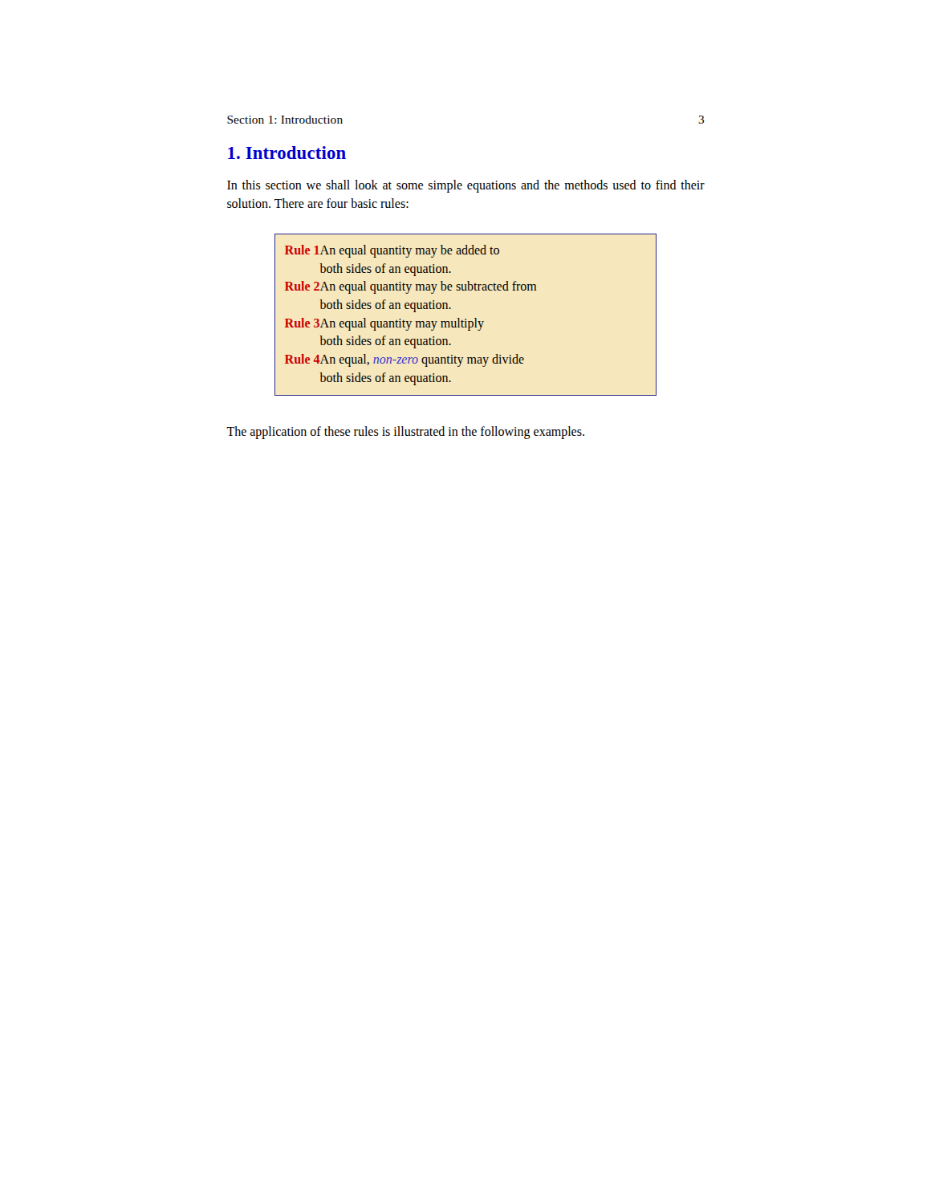Section 1: Introduction 3
1. Introduction
In this section we shall look at some simple equations and the methods used to find their solution. There are four basic rules:
| Rule 1 | An equal quantity may be added to both sides of an equation. |
| Rule 2 | An equal quantity may be subtracted from both sides of an equation. |
| Rule 3 | An equal quantity may multiply both sides of an equation. |
| Rule 4 | An equal, non-zero quantity may divide both sides of an equation. |
The application of these rules is illustrated in the following examples.